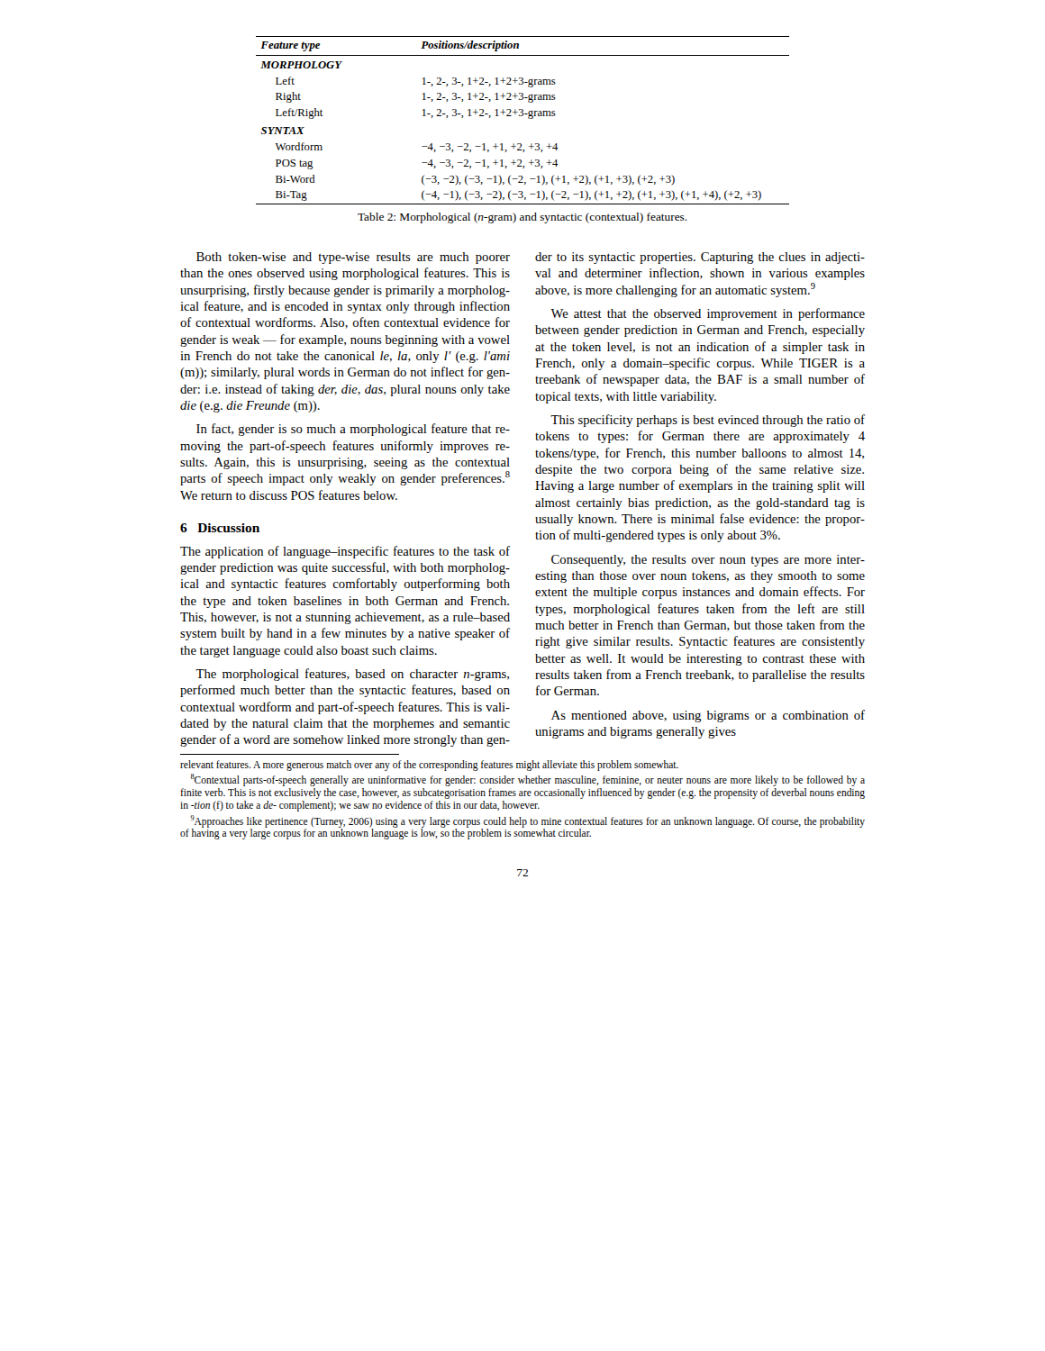| Feature type | Positions/description |
| --- | --- |
| MORPHOLOGY | |
| Left | 1-, 2-, 3-, 1+2-, 1+2+3-grams |
| Right | 1-, 2-, 3-, 1+2-, 1+2+3-grams |
| Left/Right | 1-, 2-, 3-, 1+2-, 1+2+3-grams |
| SYNTAX | |
| Wordform | −4, −3, −2, −1, +1, +2, +3, +4 |
| POS tag | −4, −3, −2, −1, +1, +2, +3, +4 |
| Bi-Word | (−3, −2), (−3, −1), (−2, −1), (+1, +2), (+1, +3), (+2, +3) |
| Bi-Tag | (−4, −1), (−3, −2), (−3, −1), (−2, −1), (+1, +2), (+1, +3), (+1, +4), (+2, +3) |
Table 2: Morphological (n-gram) and syntactic (contextual) features.
Both token-wise and type-wise results are much poorer than the ones observed using morphological features. This is unsurprising, firstly because gender is primarily a morphological feature, and is encoded in syntax only through inflection of contextual wordforms. Also, often contextual evidence for gender is weak — for example, nouns beginning with a vowel in French do not take the canonical le, la, only l' (e.g. l'ami (m)); similarly, plural words in German do not inflect for gender: i.e. instead of taking der, die, das, plural nouns only take die (e.g. die Freunde (m)).
In fact, gender is so much a morphological feature that removing the part-of-speech features uniformly improves results. Again, this is unsurprising, seeing as the contextual parts of speech impact only weakly on gender preferences.8 We return to discuss POS features below.
6 Discussion
The application of language–inspecific features to the task of gender prediction was quite successful, with both morphological and syntactic features comfortably outperforming both the type and token baselines in both German and French. This, however, is not a stunning achievement, as a rule–based system built by hand in a few minutes by a native speaker of the target language could also boast such claims.
The morphological features, based on character n-grams, performed much better than the syntactic features, based on contextual wordform and part-of-speech features. This is validated by the natural claim that the morphemes and semantic gender of a word are somehow linked more strongly than gender to its syntactic properties. Capturing the clues in adjectival and determiner inflection, shown in various examples above, is more challenging for an automatic system.9
We attest that the observed improvement in performance between gender prediction in German and French, especially at the token level, is not an indication of a simpler task in French, only a domain–specific corpus. While TIGER is a treebank of newspaper data, the BAF is a small number of topical texts, with little variability.
This specificity perhaps is best evinced through the ratio of tokens to types: for German there are approximately 4 tokens/type, for French, this number balloons to almost 14, despite the two corpora being of the same relative size. Having a large number of exemplars in the training split will almost certainly bias prediction, as the gold-standard tag is usually known. There is minimal false evidence: the proportion of multi-gendered types is only about 3%.
Consequently, the results over noun types are more interesting than those over noun tokens, as they smooth to some extent the multiple corpus instances and domain effects. For types, morphological features taken from the left are still much better in French than German, but those taken from the right give similar results. Syntactic features are consistently better as well. It would be interesting to contrast these with results taken from a French treebank, to parallelise the results for German.
As mentioned above, using bigrams or a combination of unigrams and bigrams generally gives
relevant features. A more generous match over any of the corresponding features might alleviate this problem somewhat.
8Contextual parts-of-speech generally are uninformative for gender: consider whether masculine, feminine, or neuter nouns are more likely to be followed by a finite verb. This is not exclusively the case, however, as subcategorisation frames are occasionally influenced by gender (e.g. the propensity of deverbal nouns ending in -tion (f) to take a de- complement); we saw no evidence of this in our data, however.
9Approaches like pertinence (Turney, 2006) using a very large corpus could help to mine contextual features for an unknown language. Of course, the probability of having a very large corpus for an unknown language is low, so the problem is somewhat circular.
72